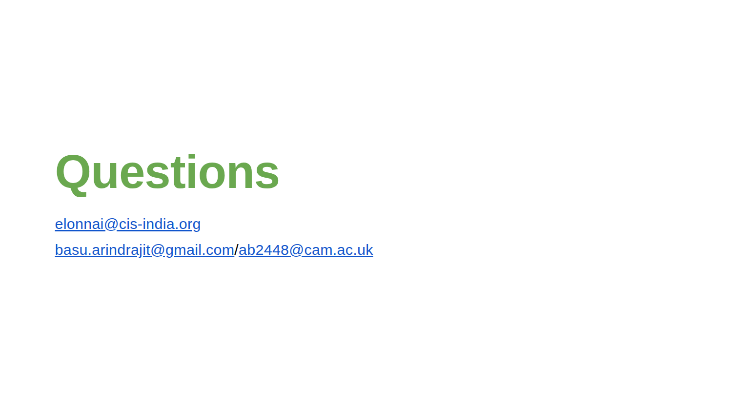Questions
elonnai@cis-india.org
basu.arindrajit@gmail.com/ab2448@cam.ac.uk